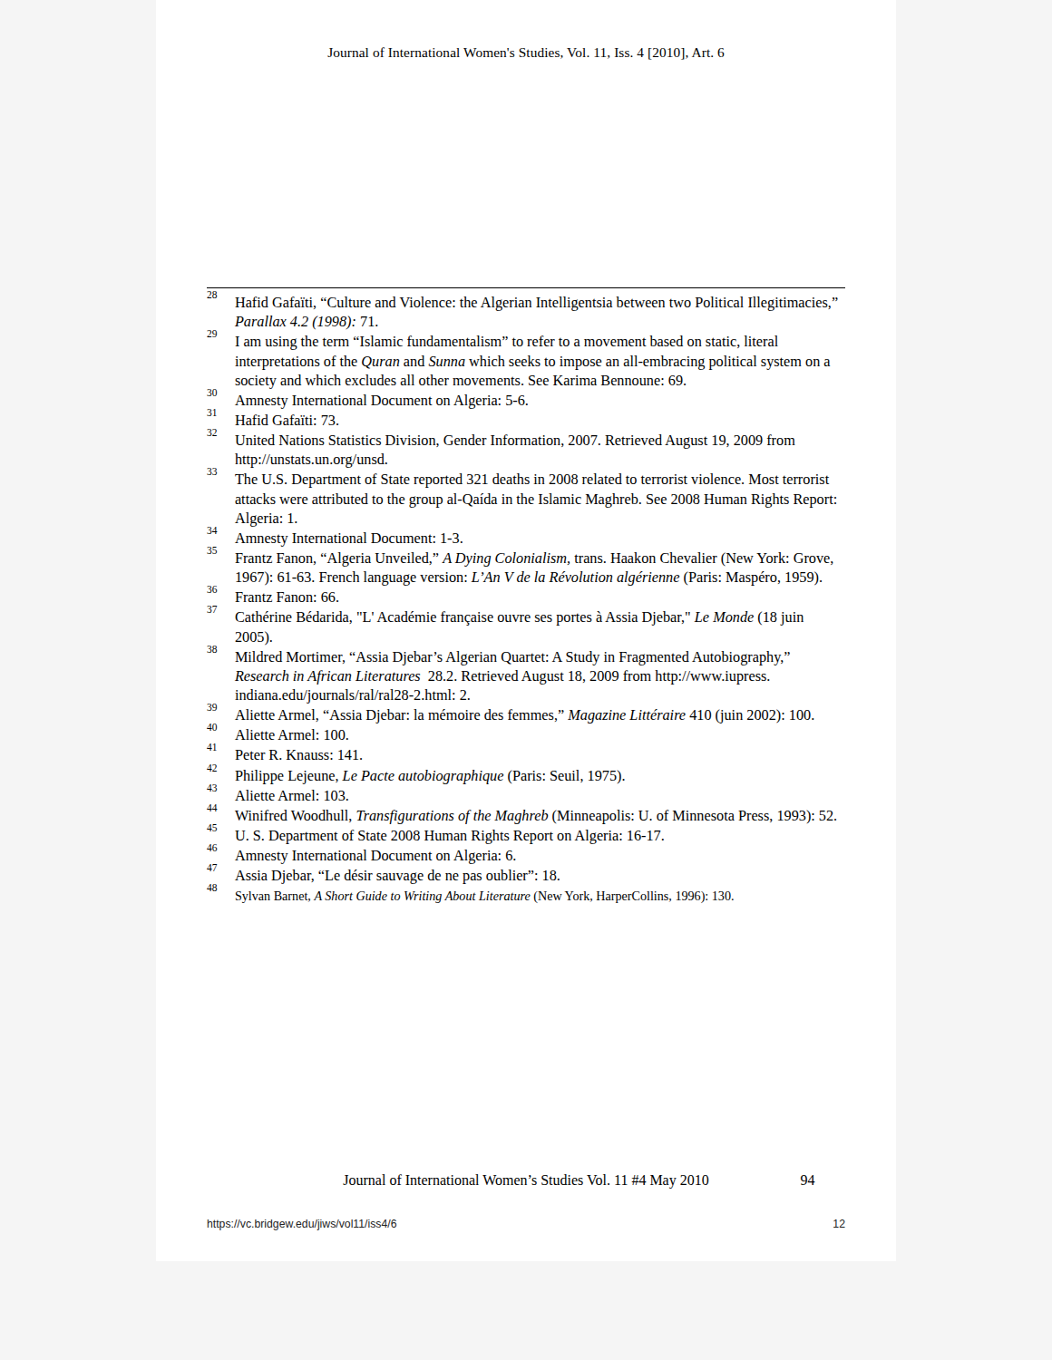Journal of International Women's Studies, Vol. 11, Iss. 4 [2010], Art. 6
28 Hafid Gafaïti, “Culture and Violence: the Algerian Intelligentsia between two Political Illegitimacies,” Parallax 4.2 (1998): 71.
29 I am using the term “Islamic fundamentalism” to refer to a movement based on static, literal interpretations of the Quran and Sunna which seeks to impose an all-embracing political system on a society and which excludes all other movements. See Karima Bennoune: 69.
30 Amnesty International Document on Algeria: 5-6.
31 Hafid Gafaïti: 73.
32 United Nations Statistics Division, Gender Information, 2007. Retrieved August 19, 2009 from http://unstats.un.org/unsd.
33 The U.S. Department of State reported 321 deaths in 2008 related to terrorist violence. Most terrorist attacks were attributed to the group al-Qaída in the Islamic Maghreb. See 2008 Human Rights Report: Algeria: 1.
34 Amnesty International Document: 1-3.
35 Frantz Fanon, “Algeria Unveiled,” A Dying Colonialism, trans. Haakon Chevalier (New York: Grove, 1967): 61-63. French language version: L’An V de la Révolution algérienne (Paris: Maspéro, 1959).
36 Frantz Fanon: 66.
37 Cathérine Bédarida, "L' Académie française ouvre ses portes à Assia Djebar," Le Monde (18 juin 2005).
38 Mildred Mortimer, “Assia Djebar’s Algerian Quartet: A Study in Fragmented Autobiography,” Research in African Literatures 28.2. Retrieved August 18, 2009 from http://www.iupress. indiana.edu/journals/ral/ral28-2.html: 2.
39 Aliette Armel, “Assia Djebar: la mémoire des femmes,” Magazine Littéraire 410 (juin 2002): 100.
40 Aliette Armel: 100.
41 Peter R. Knauss: 141.
42 Philippe Lejeune, Le Pacte autobiographique (Paris: Seuil, 1975).
43 Aliette Armel: 103.
44 Winifred Woodhull, Transfigurations of the Maghreb (Minneapolis: U. of Minnesota Press, 1993): 52.
45 U. S. Department of State 2008 Human Rights Report on Algeria: 16-17.
46 Amnesty International Document on Algeria: 6.
47 Assia Djebar, “Le désir sauvage de ne pas oublier”: 18.
48 Sylvan Barnet, A Short Guide to Writing About Literature (New York, HarperCollins, 1996): 130.
Journal of International Women’s Studies Vol. 11 #4 May 2010 94
https://vc.bridgew.edu/jiws/vol11/iss4/6 12